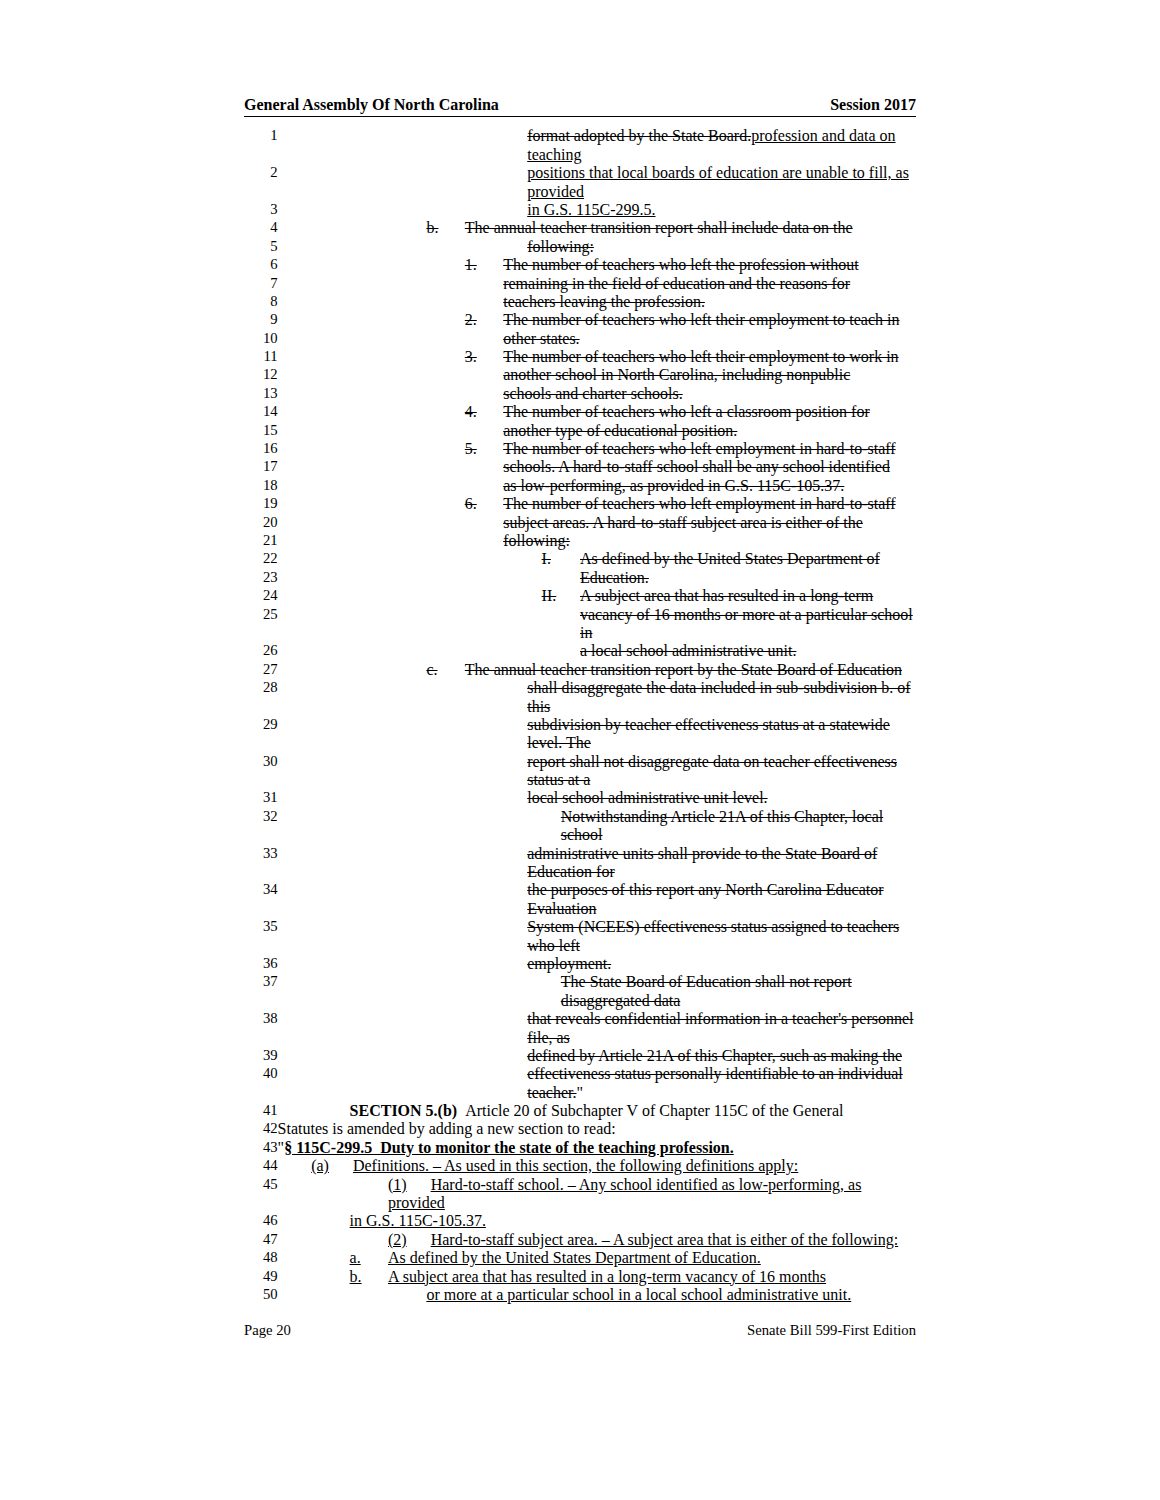General Assembly Of North Carolina
Session 2017
| 1 | format adopted by the State Board. profession and data on teaching |
| 2 | positions that local boards of education are unable to fill, as provided |
| 3 | in G.S. 115C-299.5. |
| 4 | b. The annual teacher transition report shall include data on the |
| 5 | following: |
| 6 | 1. The number of teachers who left the profession without |
| 7 | remaining in the field of education and the reasons for |
| 8 | teachers leaving the profession. |
| 9 | 2. The number of teachers who left their employment to teach in |
| 10 | other states. |
| 11 | 3. The number of teachers who left their employment to work in |
| 12 | another school in North Carolina, including nonpublic |
| 13 | schools and charter schools. |
| 14 | 4. The number of teachers who left a classroom position for |
| 15 | another type of educational position. |
| 16 | 5. The number of teachers who left employment in hard-to-staff |
| 17 | schools. A hard-to-staff school shall be any school identified |
| 18 | as low-performing, as provided in G.S. 115C-105.37. |
| 19 | 6. The number of teachers who left employment in hard-to-staff |
| 20 | subject areas. A hard-to-staff subject area is either of the |
| 21 | following: |
| 22 | I. As defined by the United States Department of |
| 23 | Education. |
| 24 | II. A subject area that has resulted in a long-term |
| 25 | vacancy of 16 months or more at a particular school in |
| 26 | a local school administrative unit. |
| 27 | c. The annual teacher transition report by the State Board of Education |
| 28 | shall disaggregate the data included in sub-subdivision b. of this |
| 29 | subdivision by teacher effectiveness status at a statewide level. The |
| 30 | report shall not disaggregate data on teacher effectiveness status at a |
| 31 | local school administrative unit level. |
| 32 | Notwithstanding Article 21A of this Chapter, local school |
| 33 | administrative units shall provide to the State Board of Education for |
| 34 | the purposes of this report any North Carolina Educator Evaluation |
| 35 | System (NCEES) effectiveness status assigned to teachers who left |
| 36 | employment. |
| 37 | The State Board of Education shall not report disaggregated data |
| 38 | that reveals confidential information in a teacher's personnel file, as |
| 39 | defined by Article 21A of this Chapter, such as making the |
| 40 | effectiveness status personally identifiable to an individual teacher. " |
| 41 | SECTION 5.(b) Article 20 of Subchapter V of Chapter 115C of the General |
| 42 | Statutes is amended by adding a new section to read: |
| 43 | " § 115C-299.5 Duty to monitor the state of the teaching profession. |
| 44 | (a) Definitions. – As used in this section, the following definitions apply: |
| 45 | (1) Hard-to-staff school. – Any school identified as low-performing, as provided |
| 46 | in G.S. 115C-105.37. |
| 47 | (2) Hard-to-staff subject area. – A subject area that is either of the following: |
| 48 | a. As defined by the United States Department of Education. |
| 49 | b. A subject area that has resulted in a long-term vacancy of 16 months |
| 50 | or more at a particular school in a local school administrative unit. |
Page 20
Senate Bill 599-First Edition